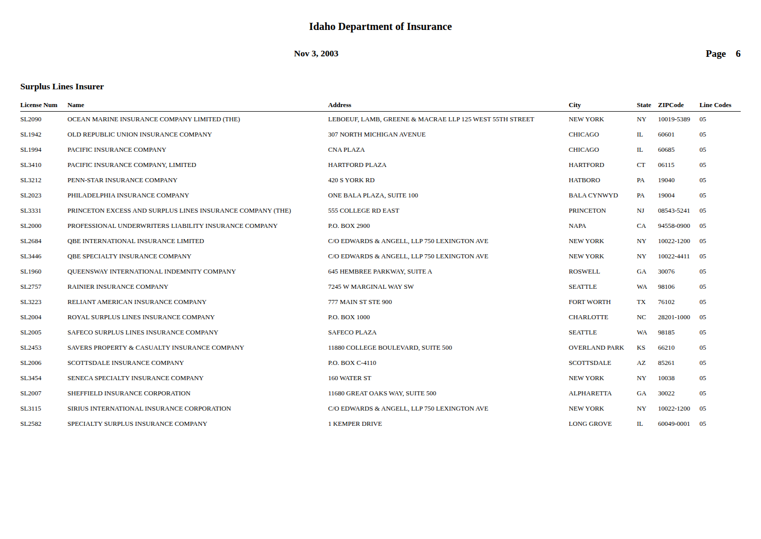Idaho Department of Insurance
Nov 3, 2003 Page 6
Surplus Lines Insurer
| License Num | Name | Address | City | State | ZIPCode | Line Codes |
| --- | --- | --- | --- | --- | --- | --- |
| SL2090 | OCEAN MARINE INSURANCE COMPANY LIMITED (THE) | LEBOEUF, LAMB, GREENE & MACRAE LLP 125 WEST 55TH STREET | NEW YORK | NY | 10019-5389 | 05 |
| SL1942 | OLD REPUBLIC UNION INSURANCE COMPANY | 307 NORTH MICHIGAN AVENUE | CHICAGO | IL | 60601 | 05 |
| SL1994 | PACIFIC INSURANCE COMPANY | CNA PLAZA | CHICAGO | IL | 60685 | 05 |
| SL3410 | PACIFIC INSURANCE COMPANY, LIMITED | HARTFORD PLAZA | HARTFORD | CT | 06115 | 05 |
| SL3212 | PENN-STAR INSURANCE COMPANY | 420 S YORK RD | HATBORO | PA | 19040 | 05 |
| SL2023 | PHILADELPHIA INSURANCE COMPANY | ONE BALA PLAZA, SUITE 100 | BALA CYNWYD | PA | 19004 | 05 |
| SL3331 | PRINCETON EXCESS AND SURPLUS LINES INSURANCE COMPANY (THE) | 555 COLLEGE RD EAST | PRINCETON | NJ | 08543-5241 | 05 |
| SL2000 | PROFESSIONAL UNDERWRITERS LIABILITY INSURANCE COMPANY | P.O. BOX 2900 | NAPA | CA | 94558-0900 | 05 |
| SL2684 | QBE INTERNATIONAL INSURANCE LIMITED | C/O EDWARDS & ANGELL, LLP 750 LEXINGTON AVE | NEW YORK | NY | 10022-1200 | 05 |
| SL3446 | QBE SPECIALTY INSURANCE COMPANY | C/O EDWARDS & ANGELL, LLP 750 LEXINGTON AVE | NEW YORK | NY | 10022-4411 | 05 |
| SL1960 | QUEENSWAY INTERNATIONAL INDEMNITY COMPANY | 645 HEMBREE PARKWAY, SUITE A | ROSWELL | GA | 30076 | 05 |
| SL2757 | RAINIER INSURANCE COMPANY | 7245 W MARGINAL WAY SW | SEATTLE | WA | 98106 | 05 |
| SL3223 | RELIANT AMERICAN INSURANCE COMPANY | 777 MAIN ST STE 900 | FORT WORTH | TX | 76102 | 05 |
| SL2004 | ROYAL SURPLUS LINES INSURANCE COMPANY | P.O. BOX 1000 | CHARLOTTE | NC | 28201-1000 | 05 |
| SL2005 | SAFECO SURPLUS LINES INSURANCE COMPANY | SAFECO PLAZA | SEATTLE | WA | 98185 | 05 |
| SL2453 | SAVERS PROPERTY & CASUALTY INSURANCE COMPANY | 11880 COLLEGE BOULEVARD, SUITE 500 | OVERLAND PARK | KS | 66210 | 05 |
| SL2006 | SCOTTSDALE INSURANCE COMPANY | P.O. BOX C-4110 | SCOTTSDALE | AZ | 85261 | 05 |
| SL3454 | SENECA SPECIALTY INSURANCE COMPANY | 160 WATER ST | NEW YORK | NY | 10038 | 05 |
| SL2007 | SHEFFIELD INSURANCE CORPORATION | 11680 GREAT OAKS WAY, SUITE 500 | ALPHARETTA | GA | 30022 | 05 |
| SL3115 | SIRIUS INTERNATIONAL INSURANCE CORPORATION | C/O EDWARDS & ANGELL, LLP 750 LEXINGTON AVE | NEW YORK | NY | 10022-1200 | 05 |
| SL2582 | SPECIALTY SURPLUS INSURANCE COMPANY | 1 KEMPER DRIVE | LONG GROVE | IL | 60049-0001 | 05 |